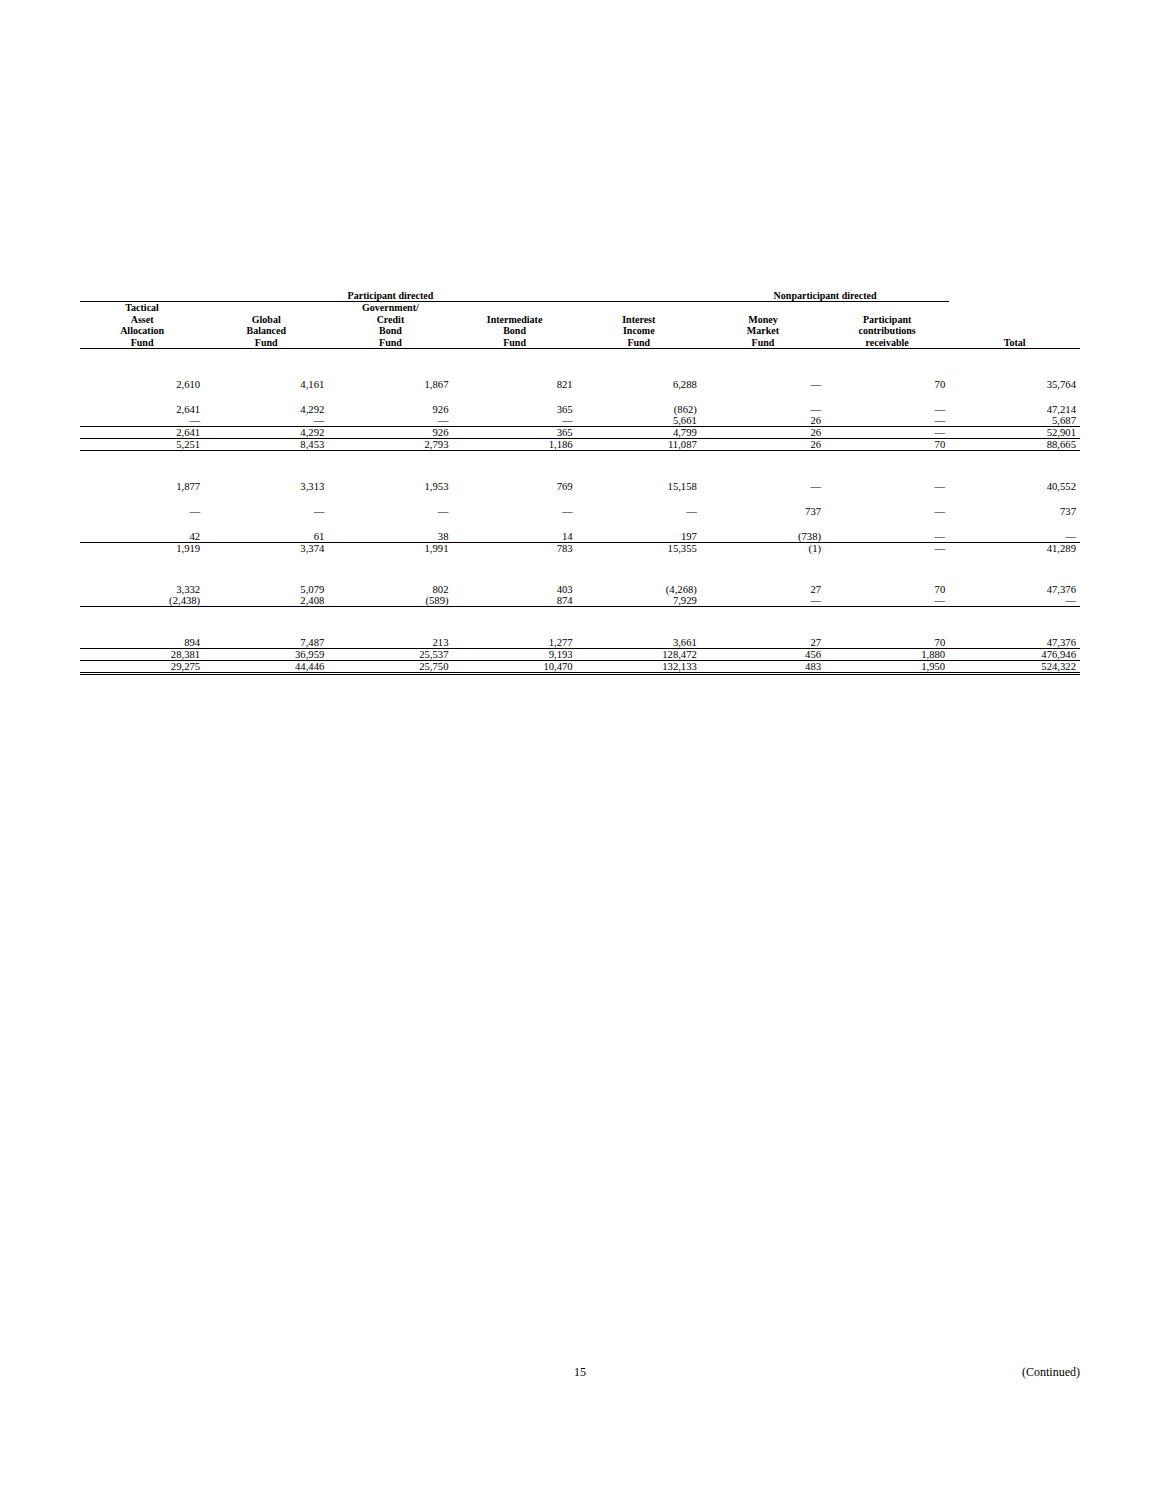| Participant directed | Nonparticipant directed | |
| --- | --- | --- |
| Tactical Asset Allocation Fund | Global Balanced Fund | Government/ Credit Bond Fund | Intermediate Bond Fund | Interest Income Fund | Money Market Fund | Participant contributions receivable | Total |
| 2,610 | 4,161 | 1,867 | 821 | 6,288 | — | 70 | 35,764 |
| 2,641 | 4,292 | 926 | 365 | (862) | — | — | 47,214 |
| — | — | — | — | 5,661 | 26 | — | 5,687 |
| 2,641 | 4,292 | 926 | 365 | 4,799 | 26 | — | 52,901 |
| 5,251 | 8,453 | 2,793 | 1,186 | 11,087 | 26 | 70 | 88,665 |
| 1,877 | 3,313 | 1,953 | 769 | 15,158 | — | — | 40,552 |
| — | — | — | — | — | 737 | — | 737 |
| 42 | 61 | 38 | 14 | 197 | (738) | — | — |
| 1,919 | 3,374 | 1,991 | 783 | 15,355 | (1) | — | 41,289 |
| 3,332 | 5,079 | 802 | 403 | (4,268) | 27 | 70 | 47,376 |
| (2,438) | 2,408 | (589) | 874 | 7,929 | — | — | — |
| 894 | 7,487 | 213 | 1,277 | 3,661 | 27 | 70 | 47,376 |
| 28,381 | 36,959 | 25,537 | 9,193 | 128,472 | 456 | 1,880 | 476,946 |
| 29,275 | 44,446 | 25,750 | 10,470 | 132,133 | 483 | 1,950 | 524,322 |
15
(Continued)